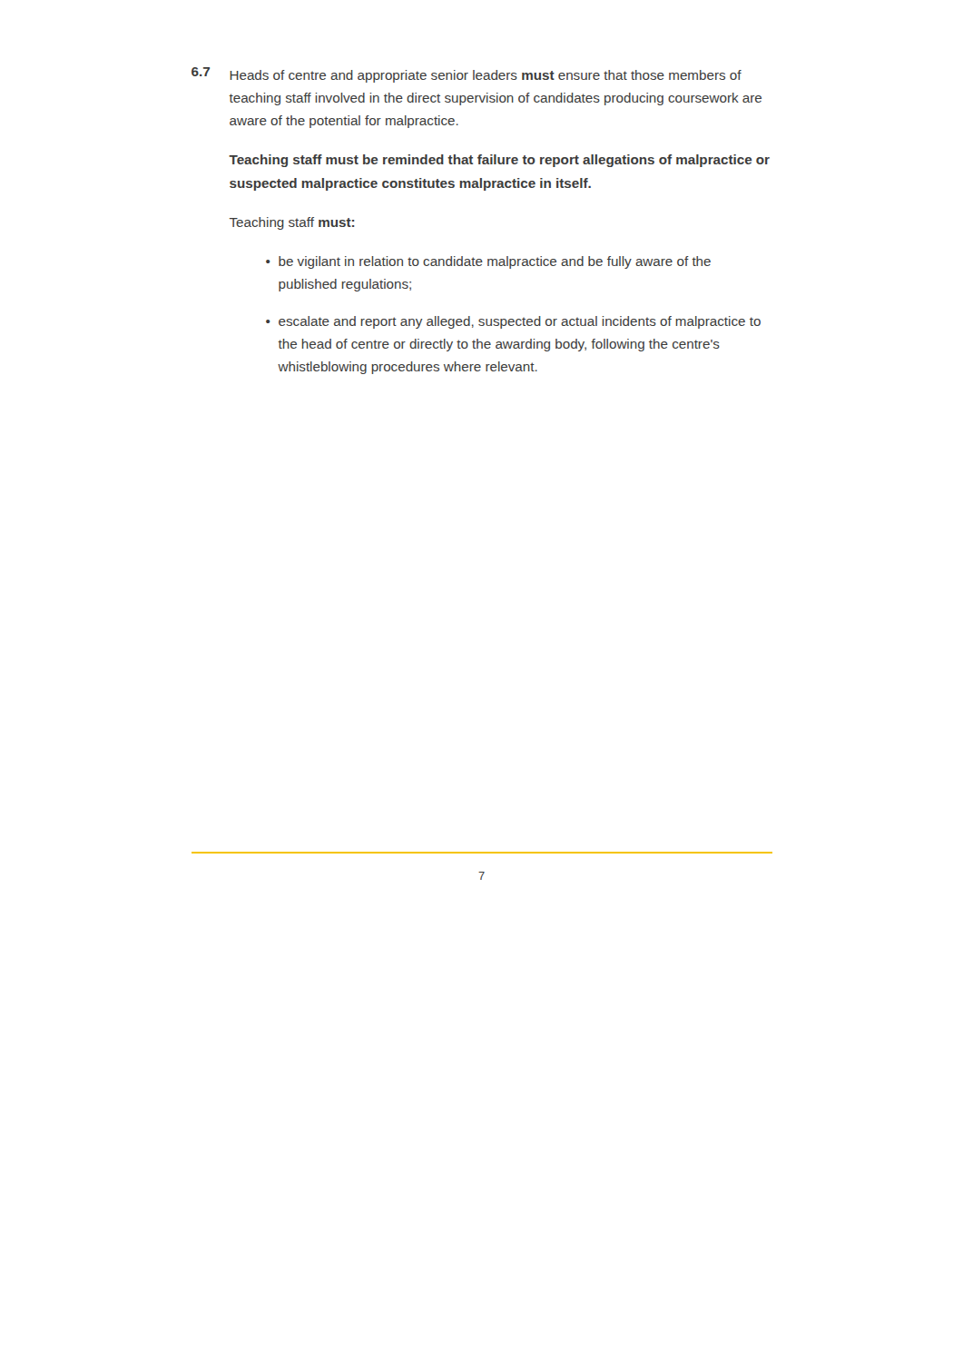6.7
Heads of centre and appropriate senior leaders must ensure that those members of teaching staff involved in the direct supervision of candidates producing coursework are aware of the potential for malpractice.
Teaching staff must be reminded that failure to report allegations of malpractice or suspected malpractice constitutes malpractice in itself.
Teaching staff must:
be vigilant in relation to candidate malpractice and be fully aware of the published regulations;
escalate and report any alleged, suspected or actual incidents of malpractice to the head of centre or directly to the awarding body, following the centre's whistleblowing procedures where relevant.
7